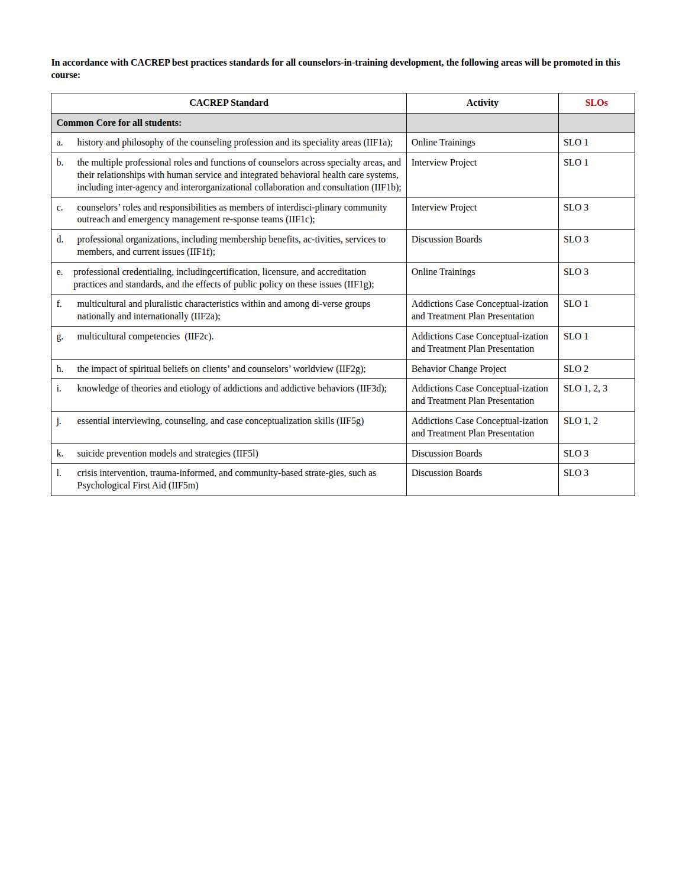In accordance with CACREP best practices standards for all counselors-in-training development, the following areas will be promoted in this course:
| CACREP Standard | Activity | SLOs |
| --- | --- | --- |
| Common Core for all students: | | |
| a. history and philosophy of the counseling profession and its speciality areas (IIF1a); | Online Trainings | SLO 1 |
| b. the multiple professional roles and functions of counselors across specialty areas, and their relationships with human service and integrated behavioral health care systems, including inter-agency and interorganizational collaboration and consultation (IIF1b); | Interview Project | SLO 1 |
| c. counselors’ roles and responsibilities as members of interdisci-plinary community outreach and emergency management re-sponse teams (IIF1c); | Interview Project | SLO 3 |
| d. professional organizations, including membership benefits, ac-tivities, services to members, and current issues (IIF1f); | Discussion Boards | SLO 3 |
| e. professional credentialing, includingcertification, licensure, and accreditation practices and standards, and the effects of public policy on these issues (IIF1g); | Online Trainings | SLO 3 |
| f. multicultural and pluralistic characteristics within and among di-verse groups nationally and internationally (IIF2a); | Addictions Case Conceptual-ization and Treatment Plan Presentation | SLO 1 |
| g. multicultural competencies (IIF2c). | Addictions Case Conceptual-ization and Treatment Plan Presentation | SLO 1 |
| h. the impact of spiritual beliefs on clients’ and counselors’ worldview (IIF2g); | Behavior Change Project | SLO 2 |
| i. knowledge of theories and etiology of addictions and addictive behaviors (IIF3d); | Addictions Case Conceptual-ization and Treatment Plan Presentation | SLO 1, 2, 3 |
| j. essential interviewing, counseling, and case conceptualization skills (IIF5g) | Addictions Case Conceptual-ization and Treatment Plan Presentation | SLO 1, 2 |
| k. suicide prevention models and strategies (IIF5l) | Discussion Boards | SLO 3 |
| l. crisis intervention, trauma-informed, and community-based strate-gies, such as Psychological First Aid (IIF5m) | Discussion Boards | SLO 3 |